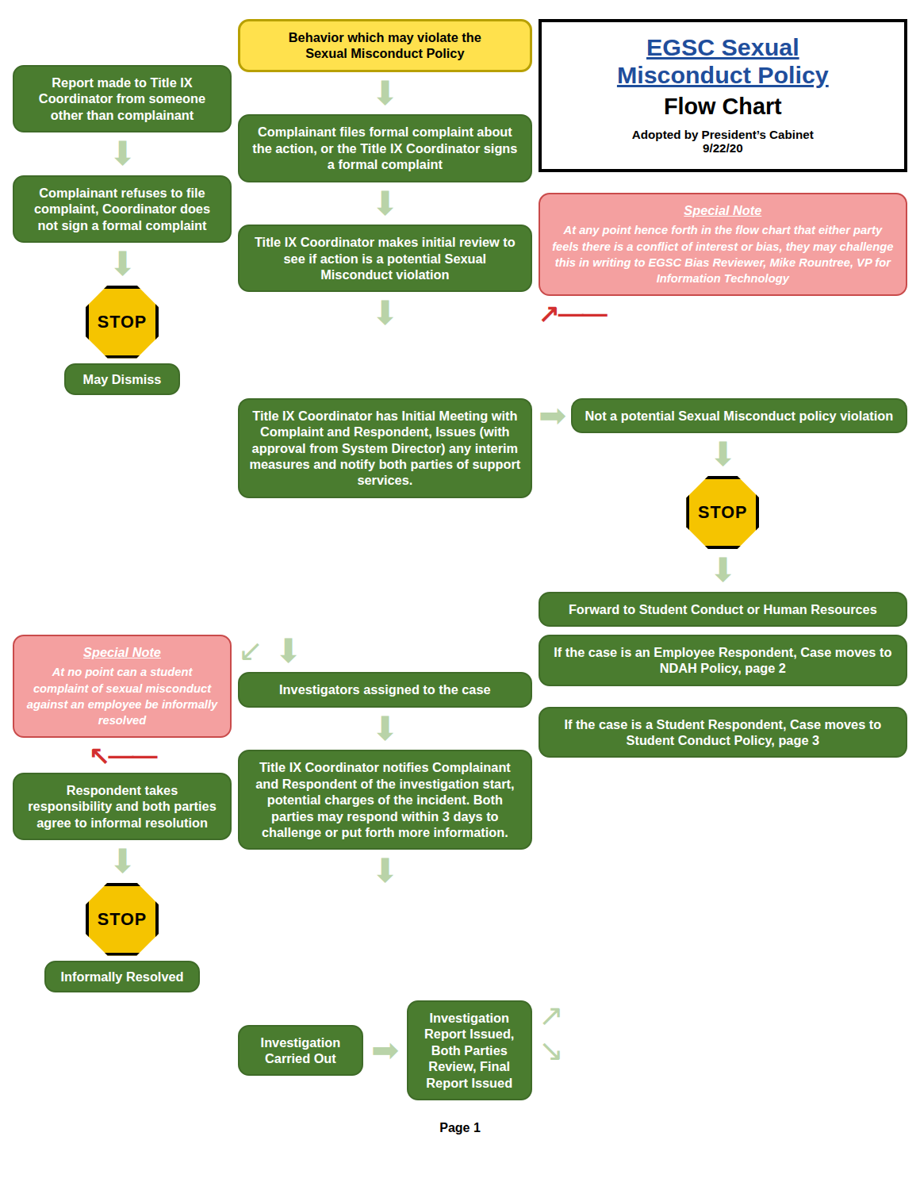Report made to Title IX Coordinator from someone other than complainant
⬇
Complainant refuses to file complaint, Coordinator does not sign a formal complaint
⬇
STOP
May Dismiss
Behavior which may violate the
Sexual Misconduct Policy
⬇
Complainant files formal complaint about the action, or the Title IX Coordinator signs a formal complaint
⬇
Title IX Coordinator makes initial review to see if action is a potential Sexual Misconduct violation
⬇
EGSC Sexual
Misconduct Policy
Flow Chart
Adopted by President’s Cabinet
9/22/20
Special Note At any point hence forth in the flow chart that either party feels there is a conflict of interest or bias, they may challenge this in writing to EGSC Bias Reviewer, Mike Rountree, VP for Information Technology
↗——
Title IX Coordinator has Initial Meeting with Complaint and Respondent, Issues (with approval from System Director) any interim measures and notify both parties of support services.
➡
Not a potential Sexual Misconduct policy violation
⬇
STOP
⬇
Forward to Student Conduct or Human Resources
Special Note At no point can a student complaint of sexual misconduct against an employee be informally resolved
↖——
Respondent takes responsibility and both parties agree to informal resolution
⬇
STOP
Informally Resolved
↙ ⬇
Investigators assigned to the case
⬇
Title IX Coordinator notifies Complainant and Respondent of the investigation start, potential charges of the incident. Both parties may respond within 3 days to challenge or put forth more information.
⬇
If the case is an Employee Respondent, Case moves to NDAH Policy, page 2
If the case is a Student Respondent, Case moves to Student Conduct Policy, page 3
Investigation Carried Out
➡
Investigation Report Issued, Both Parties Review, Final Report Issued
↗ ↘
Page 1